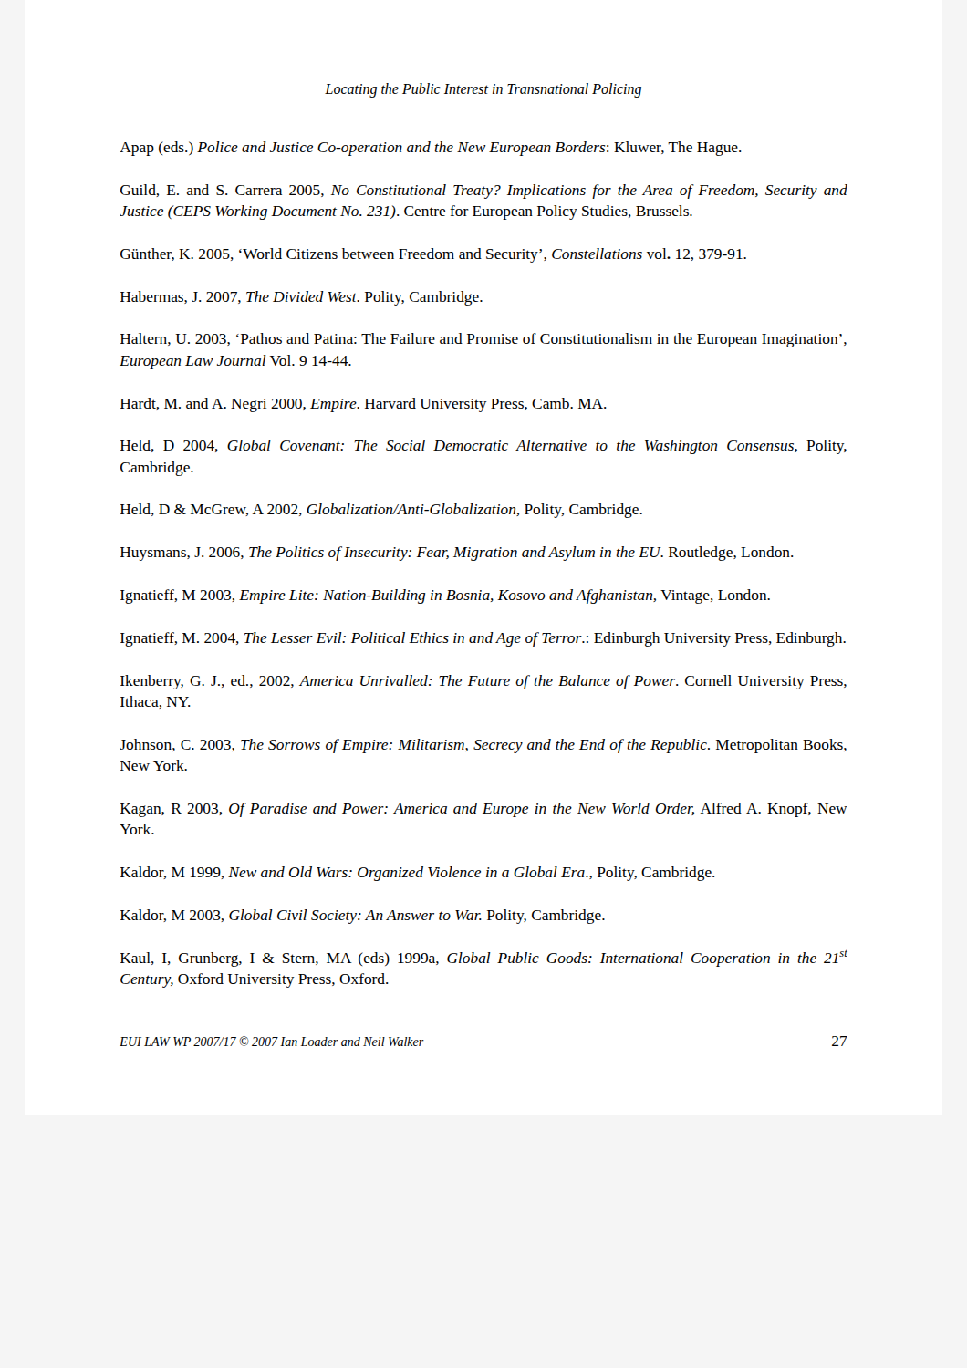Locating the Public Interest in Transnational Policing
Apap (eds.) Police and Justice Co-operation and the New European Borders: Kluwer, The Hague.
Guild, E. and S. Carrera 2005, No Constitutional Treaty? Implications for the Area of Freedom, Security and Justice (CEPS Working Document No. 231). Centre for European Policy Studies, Brussels.
Günther, K. 2005, ‘World Citizens between Freedom and Security’, Constellations vol. 12, 379-91.
Habermas, J. 2007, The Divided West. Polity, Cambridge.
Haltern, U. 2003, ‘Pathos and Patina: The Failure and Promise of Constitutionalism in the European Imagination’, European Law Journal Vol. 9 14-44.
Hardt, M. and A. Negri 2000, Empire. Harvard University Press, Camb. MA.
Held, D 2004, Global Covenant: The Social Democratic Alternative to the Washington Consensus, Polity, Cambridge.
Held, D & McGrew, A 2002, Globalization/Anti-Globalization, Polity, Cambridge.
Huysmans, J. 2006, The Politics of Insecurity: Fear, Migration and Asylum in the EU. Routledge, London.
Ignatieff, M 2003, Empire Lite: Nation-Building in Bosnia, Kosovo and Afghanistan, Vintage, London.
Ignatieff, M. 2004, The Lesser Evil: Political Ethics in and Age of Terror.: Edinburgh University Press, Edinburgh.
Ikenberry, G. J., ed., 2002, America Unrivalled: The Future of the Balance of Power. Cornell University Press, Ithaca, NY.
Johnson, C. 2003, The Sorrows of Empire: Militarism, Secrecy and the End of the Republic. Metropolitan Books, New York.
Kagan, R 2003, Of Paradise and Power: America and Europe in the New World Order, Alfred A. Knopf, New York.
Kaldor, M 1999, New and Old Wars: Organized Violence in a Global Era., Polity, Cambridge.
Kaldor, M 2003, Global Civil Society: An Answer to War. Polity, Cambridge.
Kaul, I, Grunberg, I & Stern, MA (eds) 1999a, Global Public Goods: International Cooperation in the 21st Century, Oxford University Press, Oxford.
EUI LAW WP 2007/17 © 2007 Ian Loader and Neil Walker 27